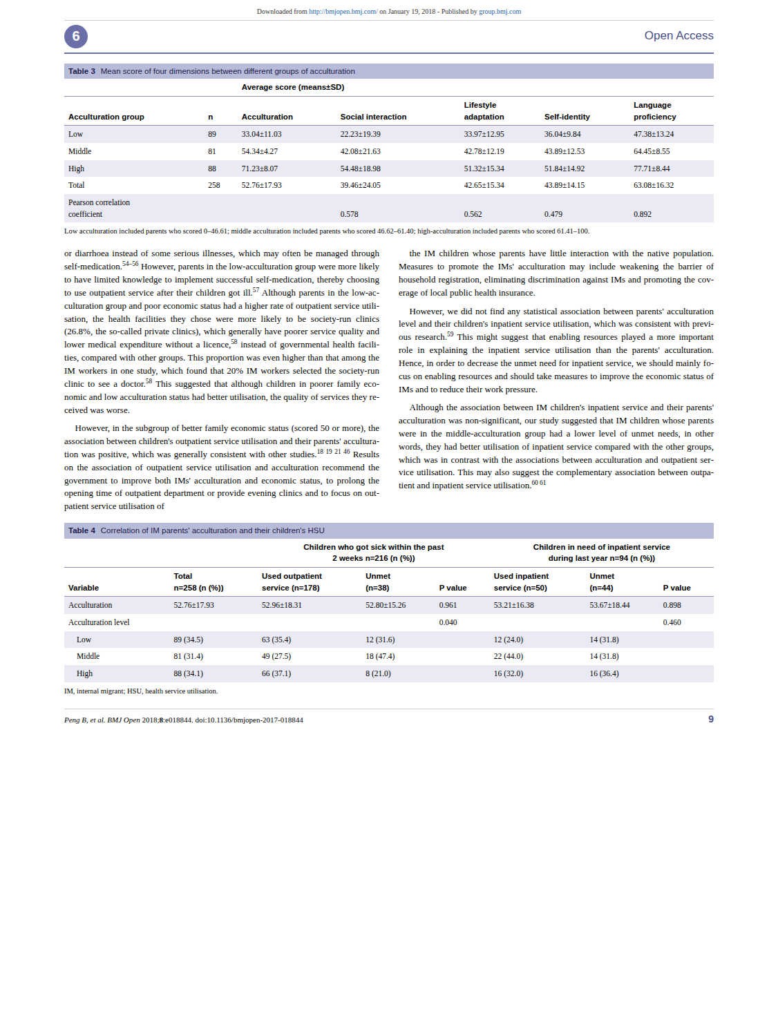Downloaded from http://bmjopen.bmj.com/ on January 19, 2018 - Published by group.bmj.com
6
Open Access
Table 3 Mean score of four dimensions between different groups of acculturation
| | | Average score (means±SD) |
| --- | --- | --- |
| Acculturation group | n | Acculturation | Social interaction | Lifestyle adaptation | Self-identity | Language proficiency |
| Low | 89 | 33.04±11.03 | 22.23±19.39 | 33.97±12.95 | 36.04±9.84 | 47.38±13.24 |
| Middle | 81 | 54.34±4.27 | 42.08±21.63 | 42.78±12.19 | 43.89±12.53 | 64.45±8.55 |
| High | 88 | 71.23±8.07 | 54.48±18.98 | 51.32±15.34 | 51.84±14.92 | 77.71±8.44 |
| Total | 258 | 52.76±17.93 | 39.46±24.05 | 42.65±15.34 | 43.89±14.15 | 63.08±16.32 |
| Pearson correlation coefficient | | | 0.578 | 0.562 | 0.479 | 0.892 |
Low acculturation included parents who scored 0–46.61; middle acculturation included parents who scored 46.62–61.40; high-acculturation included parents who scored 61.41–100.
or diarrhoea instead of some serious illnesses, which may often be managed through self-medication.54–56 However, parents in the low-acculturation group were more likely to have limited knowledge to implement successful self-medication, thereby choosing to use outpatient service after their children got ill.57 Although parents in the low-acculturation group and poor economic status had a higher rate of outpatient service utilisation, the health facilities they chose were more likely to be society-run clinics (26.8%, the so-called private clinics), which generally have poorer service quality and lower medical expenditure without a licence,58 instead of governmental health facilities, compared with other groups. This proportion was even higher than that among the IM workers in one study, which found that 20% IM workers selected the society-run clinic to see a doctor.58 This suggested that although children in poorer family economic and low acculturation status had better utilisation, the quality of services they received was worse.
However, in the subgroup of better family economic status (scored 50 or more), the association between children's outpatient service utilisation and their parents' acculturation was positive, which was generally consistent with other studies.18 19 21 46 Results on the association of outpatient service utilisation and acculturation recommend the government to improve both IMs' acculturation and economic status, to prolong the opening time of outpatient department or provide evening clinics and to focus on outpatient service utilisation of
the IM children whose parents have little interaction with the native population. Measures to promote the IMs' acculturation may include weakening the barrier of household registration, eliminating discrimination against IMs and promoting the coverage of local public health insurance.
However, we did not find any statistical association between parents' acculturation level and their children's inpatient service utilisation, which was consistent with previous research.59 This might suggest that enabling resources played a more important role in explaining the inpatient service utilisation than the parents' acculturation. Hence, in order to decrease the unmet need for inpatient service, we should mainly focus on enabling resources and should take measures to improve the economic status of IMs and to reduce their work pressure.
Although the association between IM children's inpatient service and their parents' acculturation was non-significant, our study suggested that IM children whose parents were in the middle-acculturation group had a lower level of unmet needs, in other words, they had better utilisation of inpatient service compared with the other groups, which was in contrast with the associations between acculturation and outpatient service utilisation. This may also suggest the complementary association between outpatient and inpatient service utilisation.60 61
Table 4 Correlation of IM parents' acculturation and their children's HSU
| | | Children who got sick within the past 2 weeks n=216 (n (%)) | Children in need of inpatient service during last year n=94 (n (%)) |
| --- | --- | --- | --- |
| Variable | Total n=258 (n (%)) | Used outpatient service (n=178) | Unmet (n=38) | P value | Used inpatient service (n=50) | Unmet (n=44) | P value |
| Acculturation | 52.76±17.93 | 52.96±18.31 | 52.80±15.26 | 0.961 | 53.21±16.38 | 53.67±18.44 | 0.898 |
| Acculturation level | | | | 0.040 | | | 0.460 |
| Low | 89 (34.5) | 63 (35.4) | 12 (31.6) | | 12 (24.0) | 14 (31.8) | |
| Middle | 81 (31.4) | 49 (27.5) | 18 (47.4) | | 22 (44.0) | 14 (31.8) | |
| High | 88 (34.1) | 66 (37.1) | 8 (21.0) | | 16 (32.0) | 16 (36.4) | |
IM, internal migrant; HSU, health service utilisation.
Peng B, et al. BMJ Open 2018;8:e018844. doi:10.1136/bmjopen-2017-018844
9